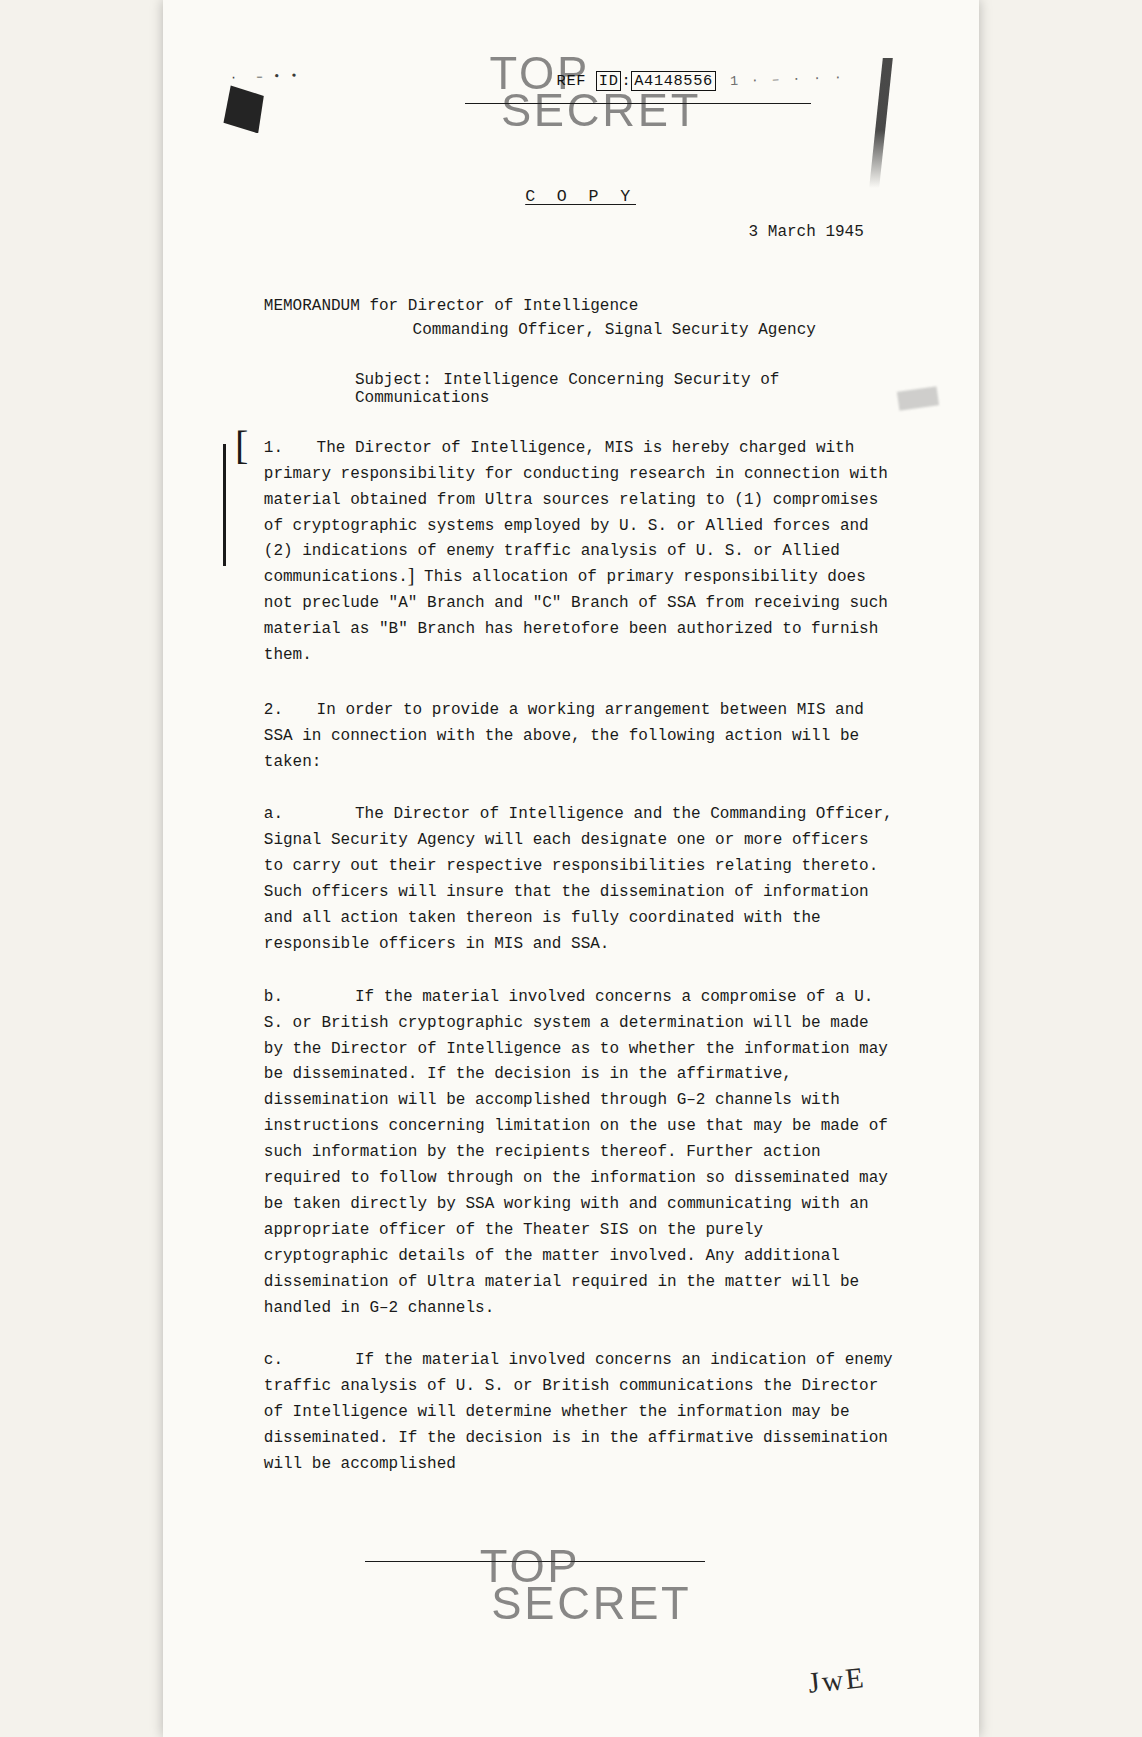· – • •
TOP SECRET
REF ID:A4148556
1 · – · · ·
C O P Y
3 March 1945
MEMORANDUM for Director of Intelligence Commanding Officer, Signal Security Agency
Subject: Intelligence Concerning Security of Communications
[1. The Director of Intelligence, MIS is hereby charged with primary responsibility for conducting research in connection with material obtained from Ultra sources relating to (1) compromises of cryptographic systems employed by U. S. or Allied forces and (2) indications of enemy traffic analysis of U. S. or Allied communications.] This allocation of primary responsibility does not preclude "A" Branch and "C" Branch of SSA from receiving such material as "B" Branch has heretofore been authorized to furnish them.
2. In order to provide a working arrangement between MIS and SSA in connection with the above, the following action will be taken:
a. The Director of Intelligence and the Commanding Officer, Signal Security Agency will each designate one or more officers to carry out their respective responsibilities relating thereto. Such officers will insure that the dissemination of information and all action taken thereon is fully coordinated with the responsible officers in MIS and SSA.
b. If the material involved concerns a compromise of a U. S. or British cryptographic system a determination will be made by the Director of Intelligence as to whether the information may be disseminated. If the decision is in the affirmative, dissemination will be accomplished through G–2 channels with instructions concerning limitation on the use that may be made of such information by the recipients thereof. Further action required to follow through on the information so disseminated may be taken directly by SSA working with and communicating with an appropriate officer of the Theater SIS on the purely cryptographic details of the matter involved. Any additional dissemination of Ultra material required in the matter will be handled in G–2 channels.
c. If the material involved concerns an indication of enemy traffic analysis of U. S. or British communications the Director of Intelligence will determine whether the information may be disseminated. If the decision is in the affirmative dissemination will be accomplished
TOP SECRET
J w E